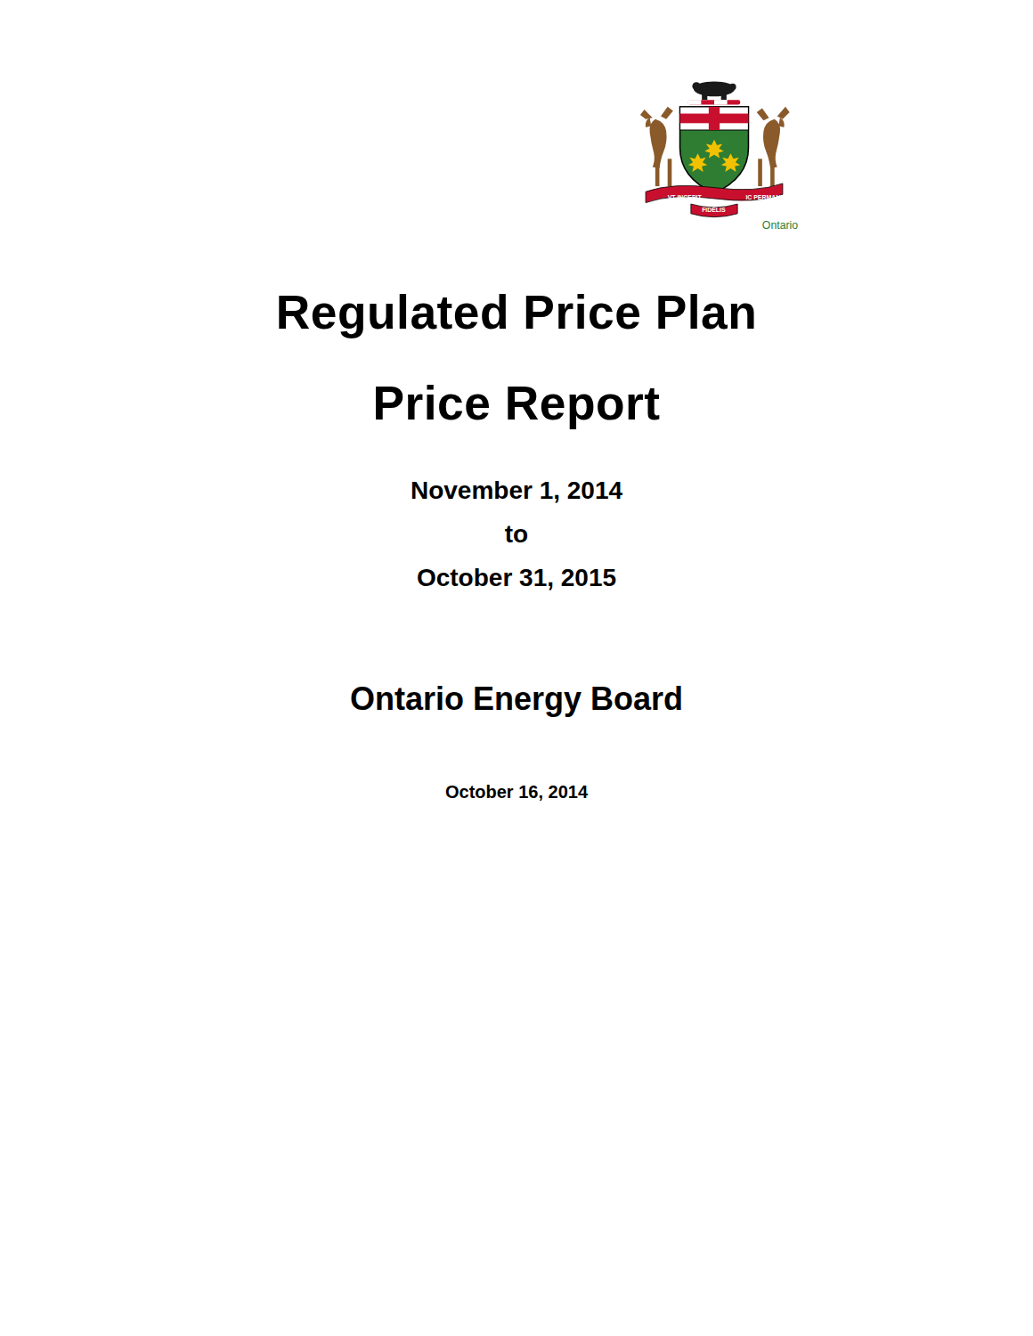VT INCEPIT IC PERMANET FIDELIS Ontario
Regulated Price Plan Price Report
November 1, 2014
to
October 31, 2015
Ontario Energy Board
October 16, 2014